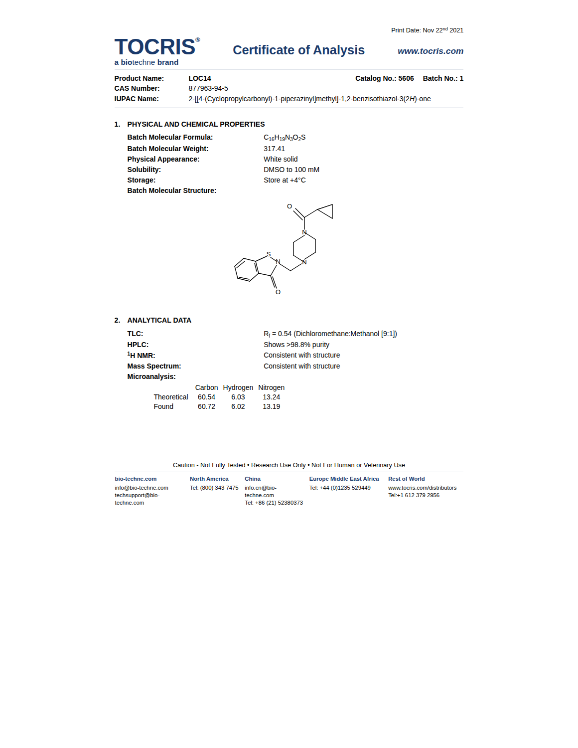Print Date: Nov 22nd 2021
TOCRIS®
a bio techne brand
Certificate of Analysis
www.tocris.com
| Product Name: | LOC14 | Catalog No.: 5606 Batch No.: 1 |
| CAS Number: | 877963-94-5 |
| IUPAC Name: | 2-[[4-(Cyclopropylcarbonyl)-1-piperazinyl]methyl]-1,2-benzisothiazol-3(2 H )-one |
1. PHYSICAL AND CHEMICAL PROPERTIES
| Batch Molecular Formula: | C 16 H 19 N 3 O 2 S |
| Batch Molecular Weight: | 317.41 |
| Physical Appearance: | White solid |
| Solubility: | DMSO to 100 mM |
| Storage: | Store at +4°C |
| Batch Molecular Structure: | |
O N N N S O
2. ANALYTICAL DATA
| TLC: | R f = 0.54 (Dichloromethane:Methanol [9:1]) |
| HPLC: | Shows >98.8% purity |
| 1 H NMR: | Consistent with structure |
| Mass Spectrum: | Consistent with structure |
| Microanalysis: | |
| | Carbon | Hydrogen | Nitrogen |
| --- | --- | --- | --- |
| Theoretical | 60.54 | 6.03 | 13.24 |
| Found | 60.72 | 6.02 | 13.19 |
Caution - Not Fully Tested • Research Use Only • Not For Human or Veterinary Use
| bio-techne.com | North America | China | Europe Middle East Africa | Rest of World |
| info@bio-techne.com techsupport@bio-techne.com | Tel: (800) 343 7475 | info.cn@bio-techne.com Tel: +86 (21) 52380373 | Tel: +44 (0)1235 529449 | www.tocris.com/distributors Tel:+1 612 379 2956 |